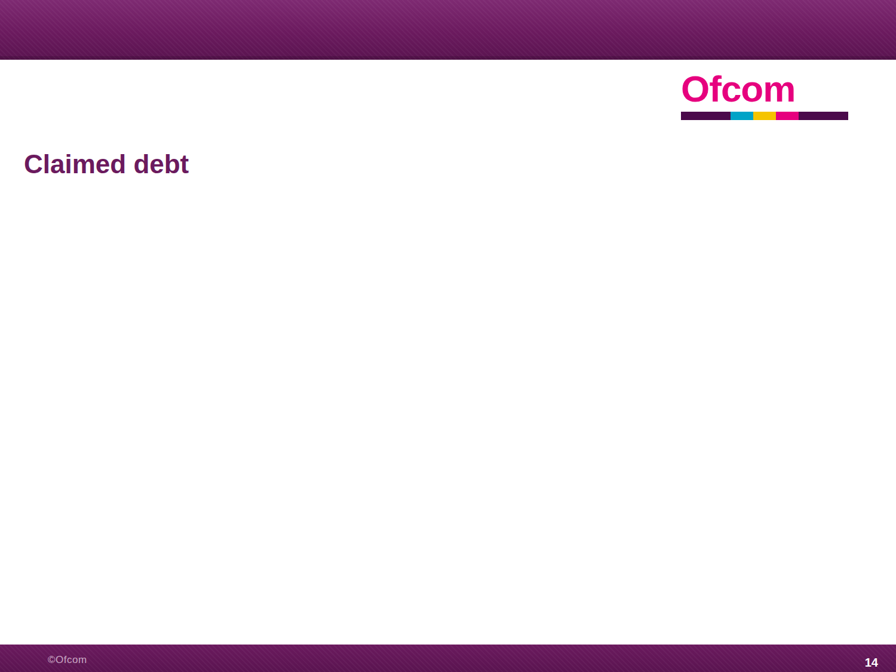Ofcom
Claimed debt
©Ofcom
14